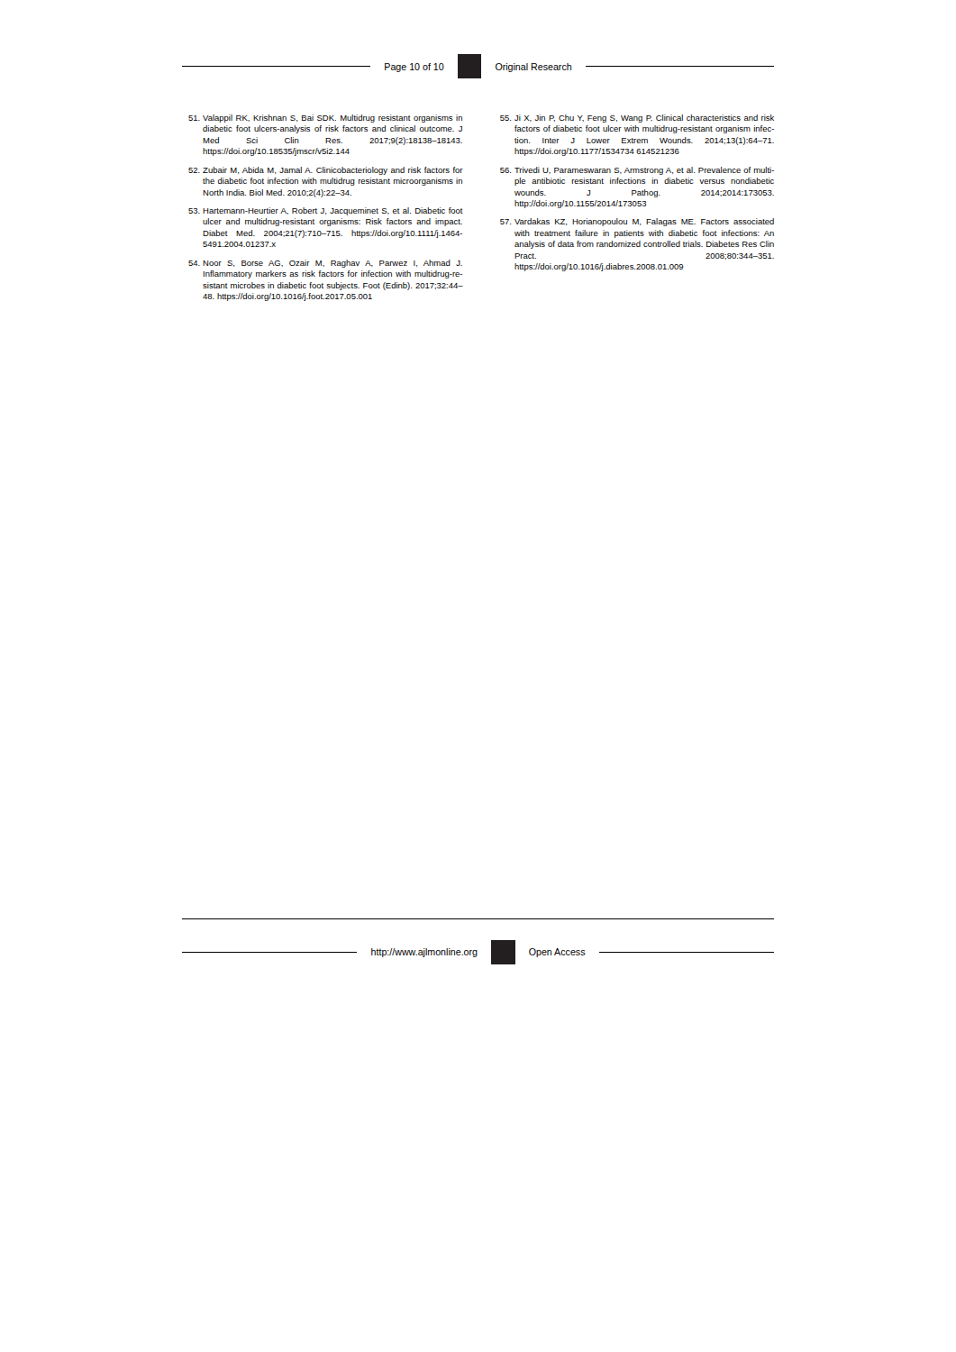Page 10 of 10
Original Research
51. Valappil RK, Krishnan S, Bai SDK. Multidrug resistant organisms in diabetic foot ulcers-analysis of risk factors and clinical outcome. J Med Sci Clin Res. 2017;9(2):18138–18143. https://doi.org/10.18535/jmscr/v5i2.144
52. Zubair M, Abida M, Jamal A. Clinicobacteriology and risk factors for the diabetic foot infection with multidrug resistant microorganisms in North India. Biol Med. 2010;2(4):22–34.
53. Hartemann-Heurtier A, Robert J, Jacqueminet S, et al. Diabetic foot ulcer and multidrug-resistant organisms: Risk factors and impact. Diabet Med. 2004;21(7):710–715. https://doi.org/10.1111/j.1464-5491.2004.01237.x
54. Noor S, Borse AG, Ozair M, Raghav A, Parwez I, Ahmad J. Inflammatory markers as risk factors for infection with multidrug-resistant microbes in diabetic foot subjects. Foot (Edinb). 2017;32:44–48. https://doi.org/10.1016/j.foot.2017.05.001
55. Ji X, Jin P, Chu Y, Feng S, Wang P. Clinical characteristics and risk factors of diabetic foot ulcer with multidrug-resistant organism infection. Inter J Lower Extrem Wounds. 2014;13(1):64–71. https://doi.org/10.1177/1534734 614521236
56. Trivedi U, Parameswaran S, Armstrong A, et al. Prevalence of multiple antibiotic resistant infections in diabetic versus nondiabetic wounds. J Pathog. 2014;2014:173053. http://doi.org/10.1155/2014/173053
57. Vardakas KZ, Horianopoulou M, Falagas ME. Factors associated with treatment failure in patients with diabetic foot infections: An analysis of data from randomized controlled trials. Diabetes Res Clin Pract. 2008;80:344–351. https://doi.org/10.1016/j.diabres.2008.01.009
http://www.ajlmonline.org
Open Access